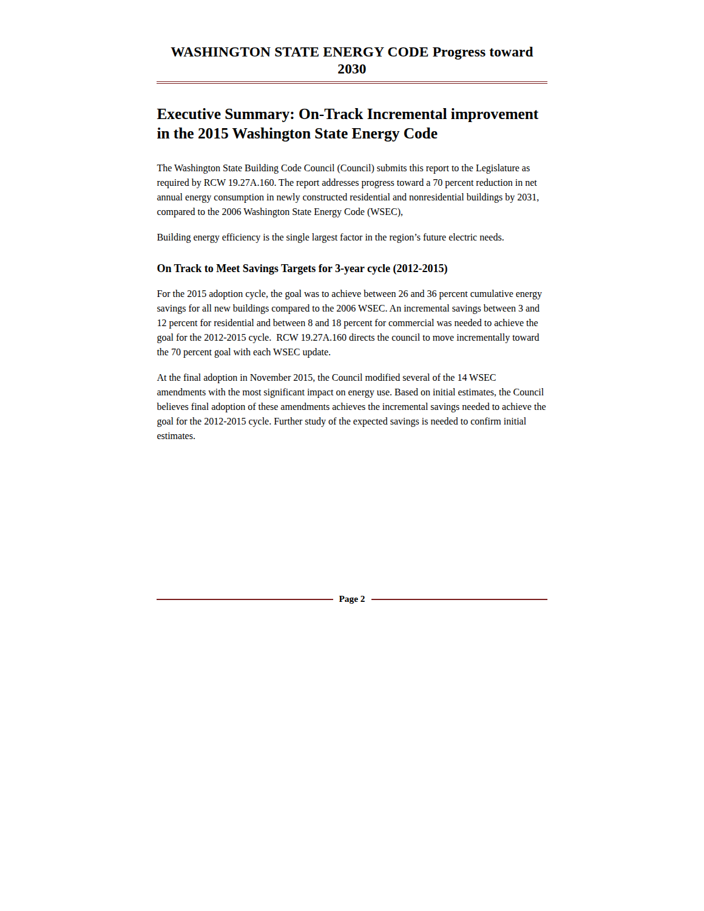WASHINGTON STATE ENERGY CODE Progress toward 2030
Executive Summary: On-Track Incremental improvement in the 2015 Washington State Energy Code
The Washington State Building Code Council (Council) submits this report to the Legislature as required by RCW 19.27A.160. The report addresses progress toward a 70 percent reduction in net annual energy consumption in newly constructed residential and nonresidential buildings by 2031, compared to the 2006 Washington State Energy Code (WSEC),
Building energy efficiency is the single largest factor in the region’s future electric needs.
On Track to Meet Savings Targets for 3-year cycle (2012-2015)
For the 2015 adoption cycle, the goal was to achieve between 26 and 36 percent cumulative energy savings for all new buildings compared to the 2006 WSEC. An incremental savings between 3 and 12 percent for residential and between 8 and 18 percent for commercial was needed to achieve the goal for the 2012-2015 cycle. RCW 19.27A.160 directs the council to move incrementally toward the 70 percent goal with each WSEC update.
At the final adoption in November 2015, the Council modified several of the 14 WSEC amendments with the most significant impact on energy use. Based on initial estimates, the Council believes final adoption of these amendments achieves the incremental savings needed to achieve the goal for the 2012-2015 cycle. Further study of the expected savings is needed to confirm initial estimates.
Page 2